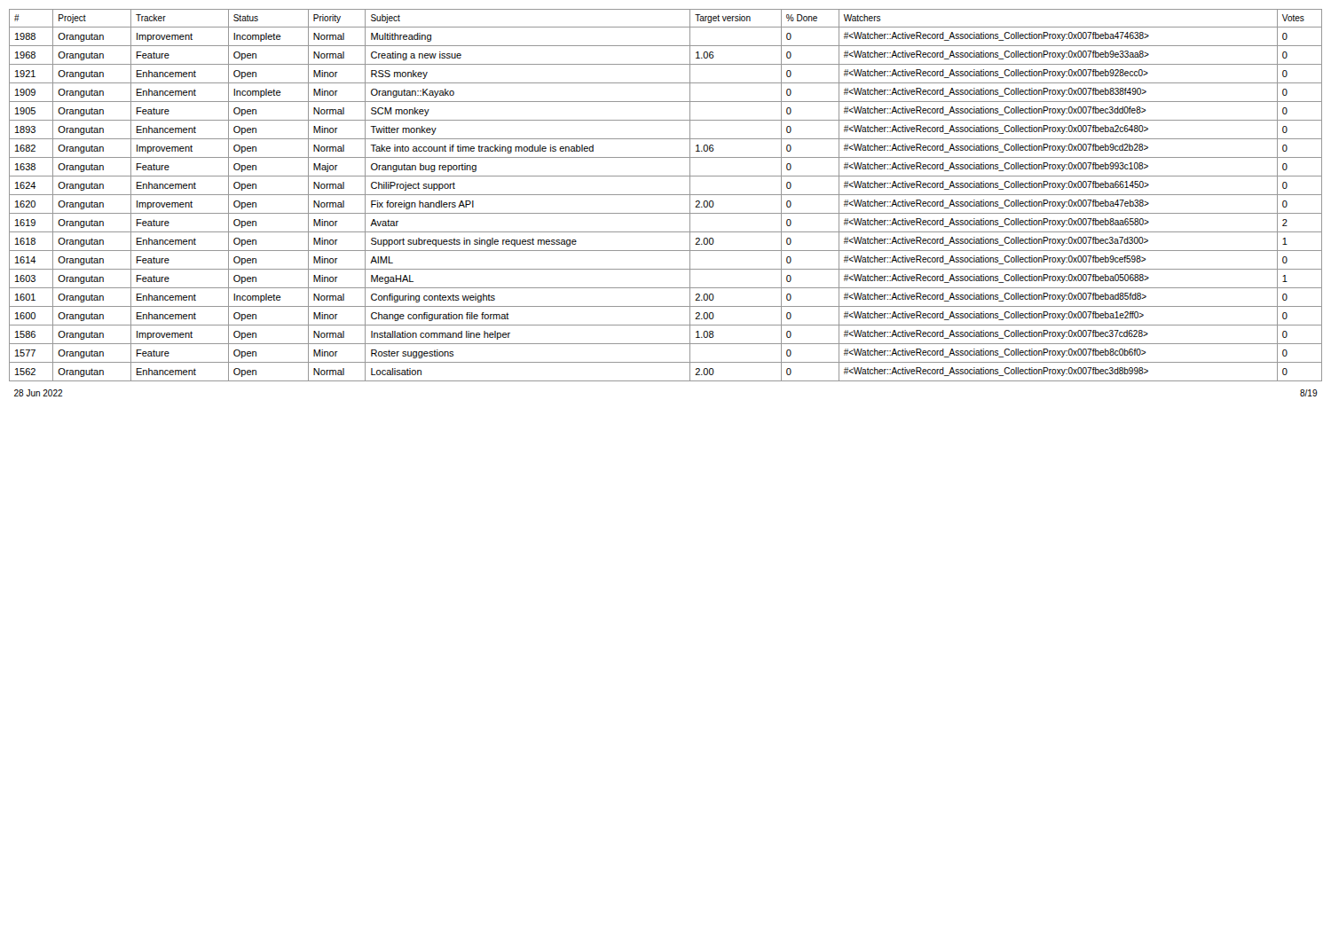| # | Project | Tracker | Status | Priority | Subject | Target version | % Done | Watchers | Votes |
| --- | --- | --- | --- | --- | --- | --- | --- | --- | --- |
| 1988 | Orangutan | Improvement | Incomplete | Normal | Multithreading | | 0 | #<Watcher::ActiveRecord_Associations_CollectionProxy:0x007fbeba474638> | 0 |
| 1968 | Orangutan | Feature | Open | Normal | Creating a new issue | 1.06 | 0 | #<Watcher::ActiveRecord_Associations_CollectionProxy:0x007fbeb9e33aa8> | 0 |
| 1921 | Orangutan | Enhancement | Open | Minor | RSS monkey | | 0 | #<Watcher::ActiveRecord_Associations_CollectionProxy:0x007fbeb928ecc0> | 0 |
| 1909 | Orangutan | Enhancement | Incomplete | Minor | Orangutan::Kayako | | 0 | #<Watcher::ActiveRecord_Associations_CollectionProxy:0x007fbeb838f490> | 0 |
| 1905 | Orangutan | Feature | Open | Normal | SCM monkey | | 0 | #<Watcher::ActiveRecord_Associations_CollectionProxy:0x007fbec3dd0fe8> | 0 |
| 1893 | Orangutan | Enhancement | Open | Minor | Twitter monkey | | 0 | #<Watcher::ActiveRecord_Associations_CollectionProxy:0x007fbeba2c6480> | 0 |
| 1682 | Orangutan | Improvement | Open | Normal | Take into account if time tracking module is enabled | 1.06 | 0 | #<Watcher::ActiveRecord_Associations_CollectionProxy:0x007fbeb9cd2b28> | 0 |
| 1638 | Orangutan | Feature | Open | Major | Orangutan bug reporting | | 0 | #<Watcher::ActiveRecord_Associations_CollectionProxy:0x007fbeb993c108> | 0 |
| 1624 | Orangutan | Enhancement | Open | Normal | ChiliProject support | | 0 | #<Watcher::ActiveRecord_Associations_CollectionProxy:0x007fbeba661450> | 0 |
| 1620 | Orangutan | Improvement | Open | Normal | Fix foreign handlers API | 2.00 | 0 | #<Watcher::ActiveRecord_Associations_CollectionProxy:0x007fbeba47eb38> | 0 |
| 1619 | Orangutan | Feature | Open | Minor | Avatar | | 0 | #<Watcher::ActiveRecord_Associations_CollectionProxy:0x007fbeb8aa6580> | 2 |
| 1618 | Orangutan | Enhancement | Open | Minor | Support subrequests in single request message | 2.00 | 0 | #<Watcher::ActiveRecord_Associations_CollectionProxy:0x007fbec3a7d300> | 1 |
| 1614 | Orangutan | Feature | Open | Minor | AIML | | 0 | #<Watcher::ActiveRecord_Associations_CollectionProxy:0x007fbeb9cef598> | 0 |
| 1603 | Orangutan | Feature | Open | Minor | MegaHAL | | 0 | #<Watcher::ActiveRecord_Associations_CollectionProxy:0x007fbeba050688> | 1 |
| 1601 | Orangutan | Enhancement | Incomplete | Normal | Configuring contexts weights | 2.00 | 0 | #<Watcher::ActiveRecord_Associations_CollectionProxy:0x007fbebad85fd8> | 0 |
| 1600 | Orangutan | Enhancement | Open | Minor | Change configuration file format | 2.00 | 0 | #<Watcher::ActiveRecord_Associations_CollectionProxy:0x007fbeba1e2ff0> | 0 |
| 1586 | Orangutan | Improvement | Open | Normal | Installation command line helper | 1.08 | 0 | #<Watcher::ActiveRecord_Associations_CollectionProxy:0x007fbec37cd628> | 0 |
| 1577 | Orangutan | Feature | Open | Minor | Roster suggestions | | 0 | #<Watcher::ActiveRecord_Associations_CollectionProxy:0x007fbeb8c0b6f0> | 0 |
| 1562 | Orangutan | Enhancement | Open | Normal | Localisation | 2.00 | 0 | #<Watcher::ActiveRecord_Associations_CollectionProxy:0x007fbec3d8b998> | 0 |
| 28 Jun 2022 | 8/19 |